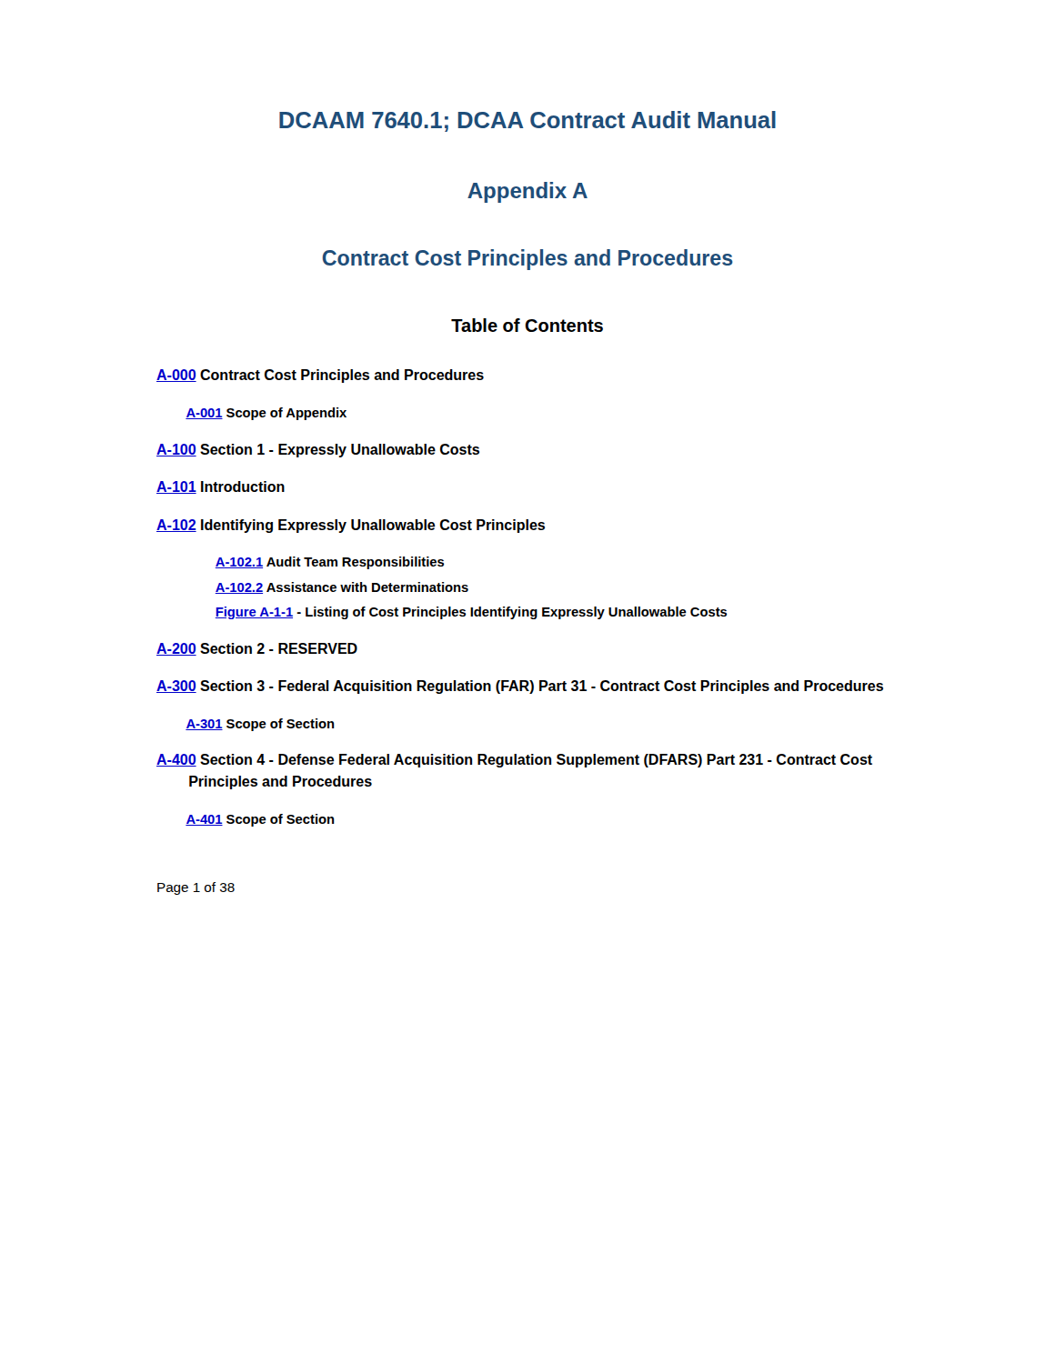DCAAM 7640.1; DCAA Contract Audit Manual
Appendix A
Contract Cost Principles and Procedures
Table of Contents
A-000 Contract Cost Principles and Procedures
A-001 Scope of Appendix
A-100 Section 1 - Expressly Unallowable Costs
A-101 Introduction
A-102 Identifying Expressly Unallowable Cost Principles
A-102.1 Audit Team Responsibilities
A-102.2 Assistance with Determinations
Figure A-1-1 - Listing of Cost Principles Identifying Expressly Unallowable Costs
A-200 Section 2 - RESERVED
A-300 Section 3 - Federal Acquisition Regulation (FAR) Part 31 - Contract Cost Principles and Procedures
A-301 Scope of Section
A-400 Section 4 - Defense Federal Acquisition Regulation Supplement (DFARS) Part 231 - Contract Cost Principles and Procedures
A-401 Scope of Section
Page 1 of 38